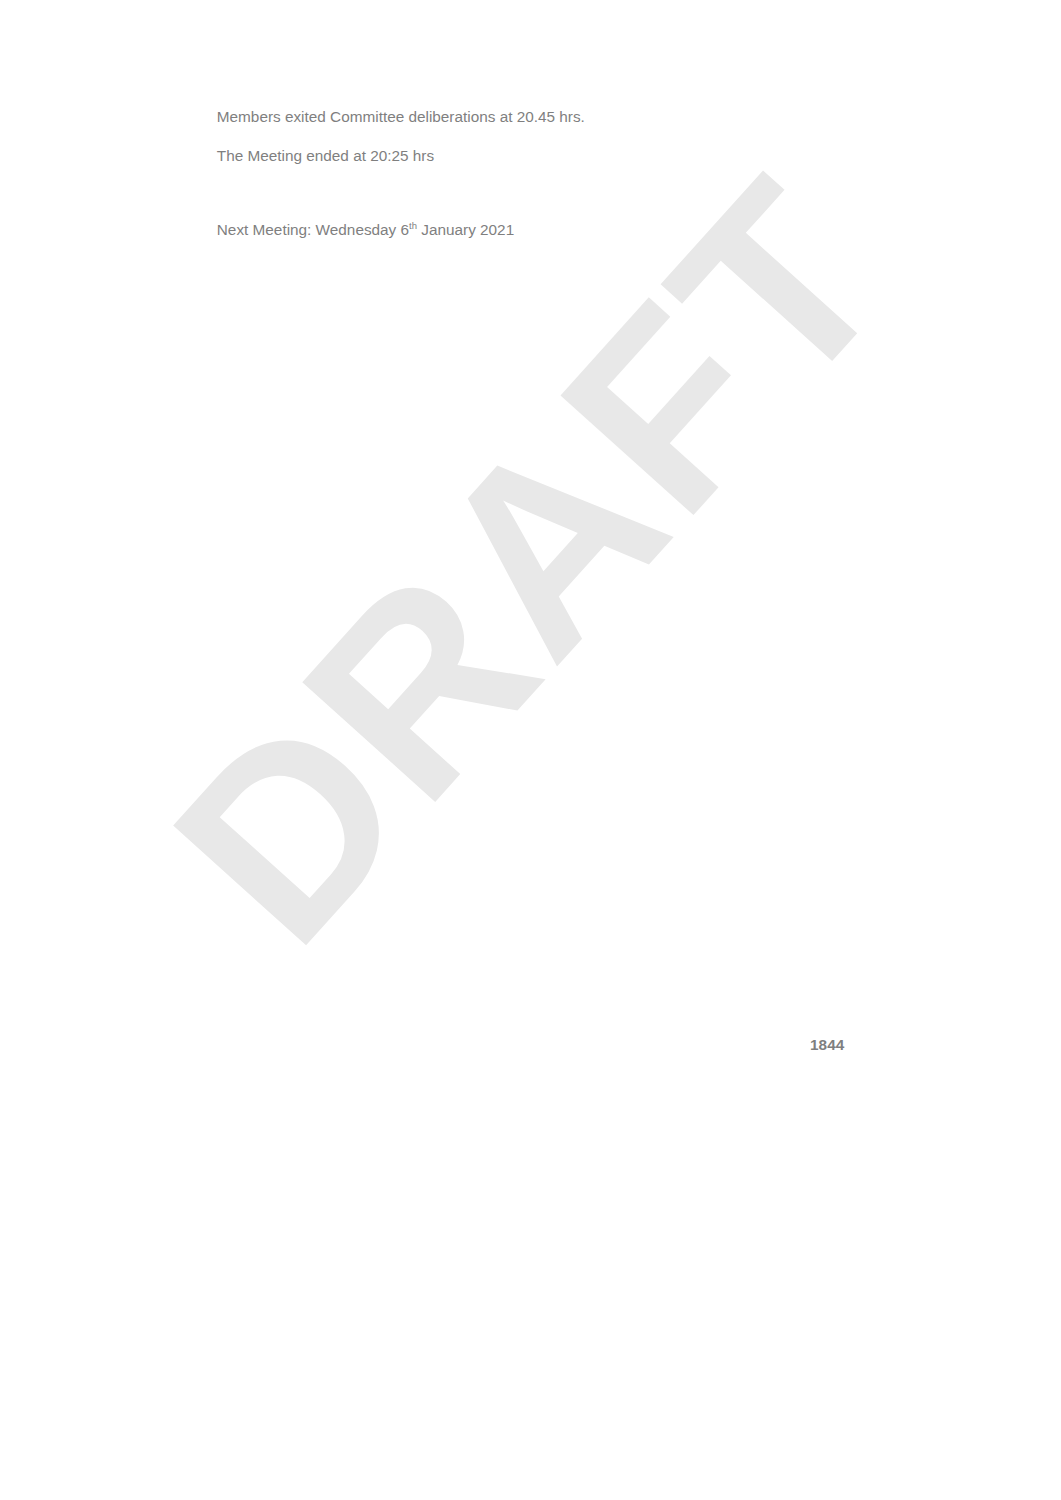DRAFT
Members exited Committee deliberations at 20.45 hrs.
The Meeting ended at 20:25 hrs
Next Meeting: Wednesday 6th January 2021
1844